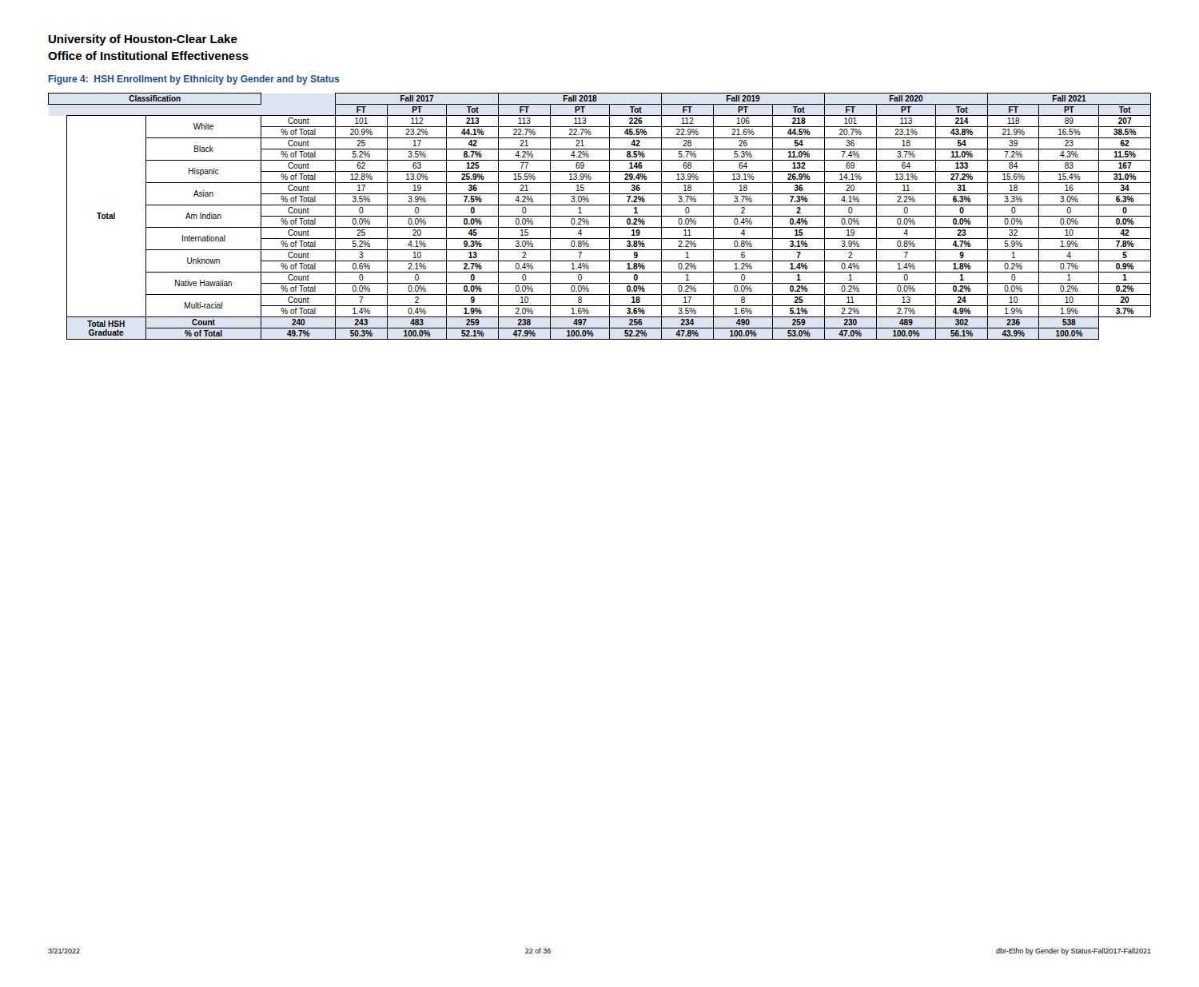University of Houston-Clear Lake
Office of Institutional Effectiveness
Figure 4: HSH Enrollment by Ethnicity by Gender and by Status
| Classification | | Fall 2017 | Fall 2018 | Fall 2019 | Fall 2020 | Fall 2021 |
| --- | --- | --- | --- | --- | --- | --- |
| | | FT | PT | Tot | FT | PT | Tot | FT | PT | Tot | FT | PT | Tot | FT | PT | Tot |
| | | Total | White | Count | 101 | 112 | 213 | 113 | 113 | 226 | 112 | 106 | 218 | 101 | 113 | 214 | 118 | 89 | 207 |
| % of Total | 20.9% | 23.2% | 44.1% | 22.7% | 22.7% | 45.5% | 22.9% | 21.6% | 44.5% | 20.7% | 23.1% | 43.8% | 21.9% | 16.5% | 38.5% |
| Black | Count | 25 | 17 | 42 | 21 | 21 | 42 | 28 | 26 | 54 | 36 | 18 | 54 | 39 | 23 | 62 |
| % of Total | 5.2% | 3.5% | 8.7% | 4.2% | 4.2% | 8.5% | 5.7% | 5.3% | 11.0% | 7.4% | 3.7% | 11.0% | 7.2% | 4.3% | 11.5% |
| Hispanic | Count | 62 | 63 | 125 | 77 | 69 | 146 | 68 | 64 | 132 | 69 | 64 | 133 | 84 | 83 | 167 |
| % of Total | 12.8% | 13.0% | 25.9% | 15.5% | 13.9% | 29.4% | 13.9% | 13.1% | 26.9% | 14.1% | 13.1% | 27.2% | 15.6% | 15.4% | 31.0% |
| Asian | Count | 17 | 19 | 36 | 21 | 15 | 36 | 18 | 18 | 36 | 20 | 11 | 31 | 18 | 16 | 34 |
| % of Total | 3.5% | 3.9% | 7.5% | 4.2% | 3.0% | 7.2% | 3.7% | 3.7% | 7.3% | 4.1% | 2.2% | 6.3% | 3.3% | 3.0% | 6.3% |
| Am Indian | Count | 0 | 0 | 0 | 0 | 1 | 1 | 0 | 2 | 2 | 0 | 0 | 0 | 0 | 0 | 0 |
| % of Total | 0.0% | 0.0% | 0.0% | 0.0% | 0.2% | 0.2% | 0.0% | 0.4% | 0.4% | 0.0% | 0.0% | 0.0% | 0.0% | 0.0% | 0.0% |
| International | Count | 25 | 20 | 45 | 15 | 4 | 19 | 11 | 4 | 15 | 19 | 4 | 23 | 32 | 10 | 42 |
| % of Total | 5.2% | 4.1% | 9.3% | 3.0% | 0.8% | 3.8% | 2.2% | 0.8% | 3.1% | 3.9% | 0.8% | 4.7% | 5.9% | 1.9% | 7.8% |
| Unknown | Count | 3 | 10 | 13 | 2 | 7 | 9 | 1 | 6 | 7 | 2 | 7 | 9 | 1 | 4 | 5 |
| % of Total | 0.6% | 2.1% | 2.7% | 0.4% | 1.4% | 1.8% | 0.2% | 1.2% | 1.4% | 0.4% | 1.4% | 1.8% | 0.2% | 0.7% | 0.9% |
| Native Hawaiian | Count | 0 | 0 | 0 | 0 | 0 | 0 | 1 | 0 | 1 | 1 | 0 | 1 | 0 | 1 | 1 |
| % of Total | 0.0% | 0.0% | 0.0% | 0.0% | 0.0% | 0.0% | 0.2% | 0.0% | 0.2% | 0.2% | 0.0% | 0.2% | 0.0% | 0.2% | 0.2% |
| Multi-racial | Count | 7 | 2 | 9 | 10 | 8 | 18 | 17 | 8 | 25 | 11 | 13 | 24 | 10 | 10 | 20 |
| % of Total | 1.4% | 0.4% | 1.9% | 2.0% | 1.6% | 3.6% | 3.5% | 1.6% | 5.1% | 2.2% | 2.7% | 4.9% | 1.9% | 1.9% | 3.7% |
| Total HSH Graduate | Count | 240 | 243 | 483 | 259 | 238 | 497 | 256 | 234 | 490 | 259 | 230 | 489 | 302 | 236 | 538 |
| % of Total | 49.7% | 50.3% | 100.0% | 52.1% | 47.9% | 100.0% | 52.2% | 47.8% | 100.0% | 53.0% | 47.0% | 100.0% | 56.1% | 43.9% | 100.0% |
3/21/2022
22 of 36
dbr-Ethn by Gender by Status-Fall2017-Fall2021